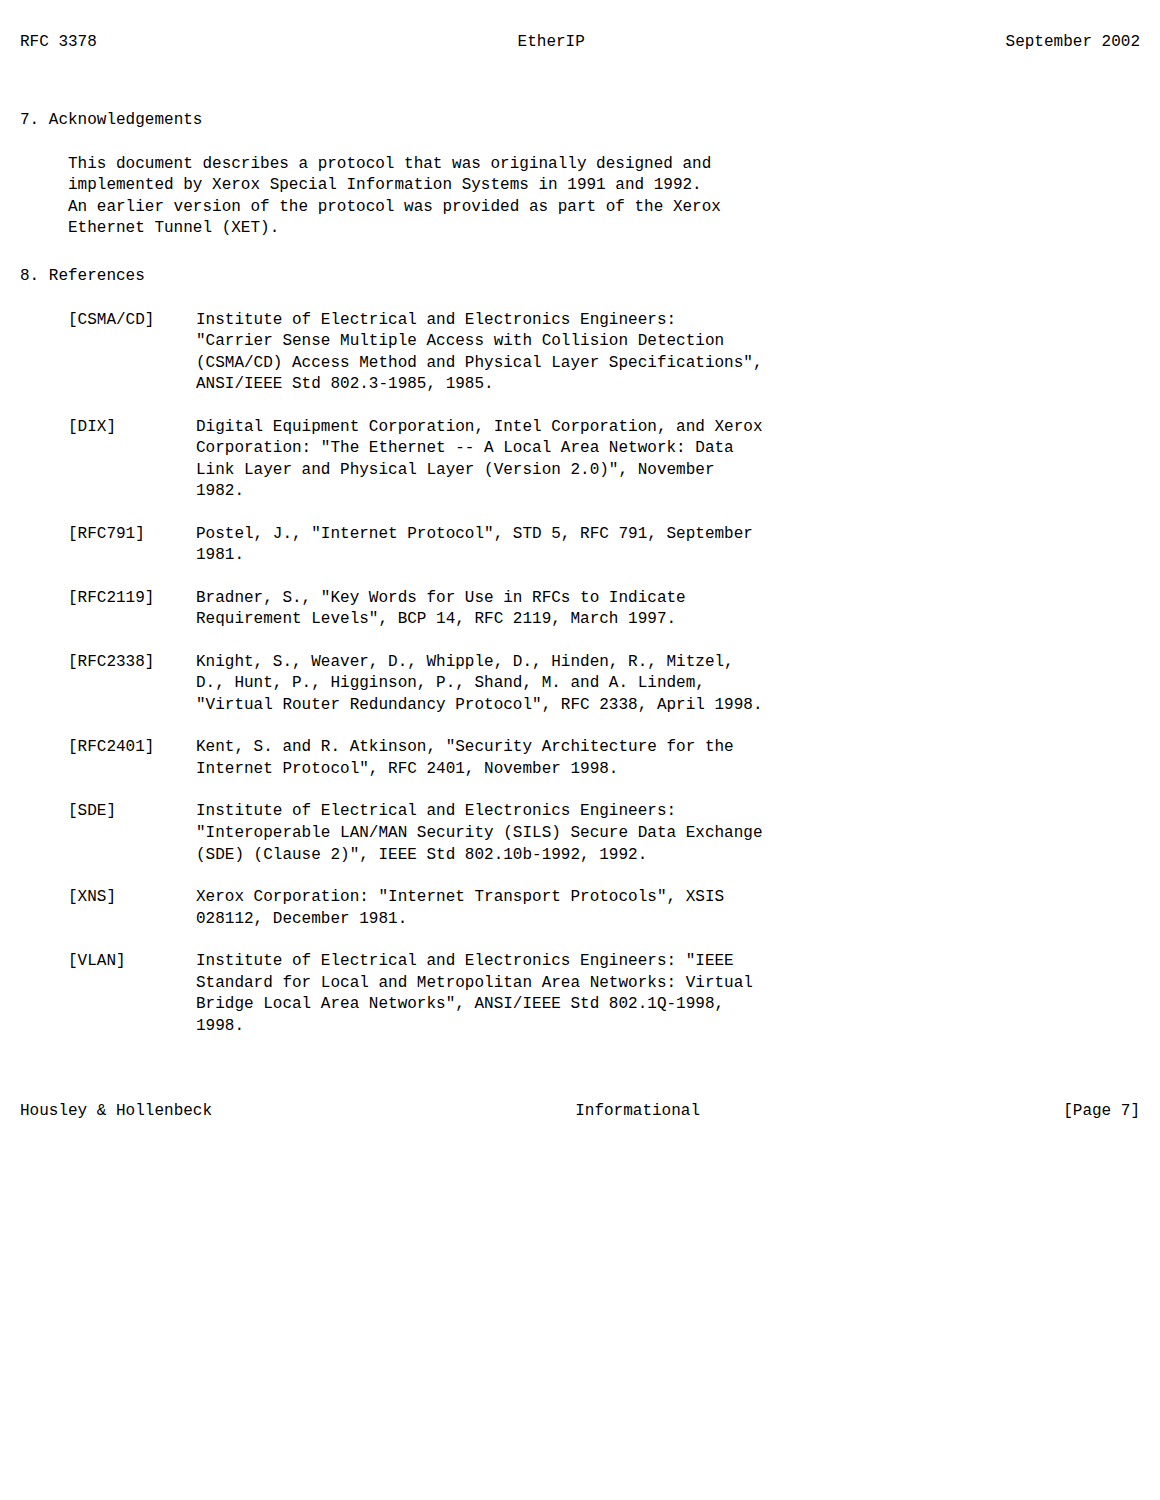RFC 3378 EtherIP September 2002
7. Acknowledgements
This document describes a protocol that was originally designed and
implemented by Xerox Special Information Systems in 1991 and 1992.
An earlier version of the protocol was provided as part of the Xerox
Ethernet Tunnel (XET).
8. References
[CSMA/CD]
Institute of Electrical and Electronics Engineers:
"Carrier Sense Multiple Access with Collision Detection
(CSMA/CD) Access Method and Physical Layer Specifications",
ANSI/IEEE Std 802.3-1985, 1985.
[DIX]
Digital Equipment Corporation, Intel Corporation, and Xerox
Corporation: "The Ethernet -- A Local Area Network: Data
Link Layer and Physical Layer (Version 2.0)", November
1982.
[RFC791]
Postel, J., "Internet Protocol", STD 5, RFC 791, September
1981.
[RFC2119]
Bradner, S., "Key Words for Use in RFCs to Indicate
Requirement Levels", BCP 14, RFC 2119, March 1997.
[RFC2338]
Knight, S., Weaver, D., Whipple, D., Hinden, R., Mitzel,
D., Hunt, P., Higginson, P., Shand, M. and A. Lindem,
"Virtual Router Redundancy Protocol", RFC 2338, April 1998.
[RFC2401]
Kent, S. and R. Atkinson, "Security Architecture for the
Internet Protocol", RFC 2401, November 1998.
[SDE]
Institute of Electrical and Electronics Engineers:
"Interoperable LAN/MAN Security (SILS) Secure Data Exchange
(SDE) (Clause 2)", IEEE Std 802.10b-1992, 1992.
[XNS]
Xerox Corporation: "Internet Transport Protocols", XSIS
028112, December 1981.
[VLAN]
Institute of Electrical and Electronics Engineers: "IEEE
Standard for Local and Metropolitan Area Networks: Virtual
Bridge Local Area Networks", ANSI/IEEE Std 802.1Q-1998,
1998.
Housley & Hollenbeck Informational [Page 7]